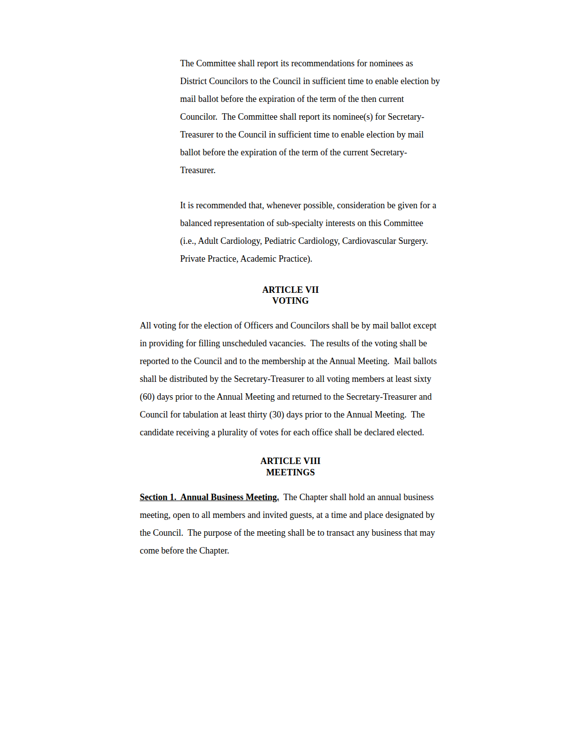The Committee shall report its recommendations for nominees as District Councilors to the Council in sufficient time to enable election by mail ballot before the expiration of the term of the then current Councilor. The Committee shall report its nominee(s) for Secretary-Treasurer to the Council in sufficient time to enable election by mail ballot before the expiration of the term of the current Secretary-Treasurer.
It is recommended that, whenever possible, consideration be given for a balanced representation of sub-specialty interests on this Committee (i.e., Adult Cardiology, Pediatric Cardiology, Cardiovascular Surgery. Private Practice, Academic Practice).
ARTICLE VII VOTING
All voting for the election of Officers and Councilors shall be by mail ballot except in providing for filling unscheduled vacancies. The results of the voting shall be reported to the Council and to the membership at the Annual Meeting. Mail ballots shall be distributed by the Secretary-Treasurer to all voting members at least sixty (60) days prior to the Annual Meeting and returned to the Secretary-Treasurer and Council for tabulation at least thirty (30) days prior to the Annual Meeting. The candidate receiving a plurality of votes for each office shall be declared elected.
ARTICLE VIII MEETINGS
Section 1. Annual Business Meeting. The Chapter shall hold an annual business meeting, open to all members and invited guests, at a time and place designated by the Council. The purpose of the meeting shall be to transact any business that may come before the Chapter.